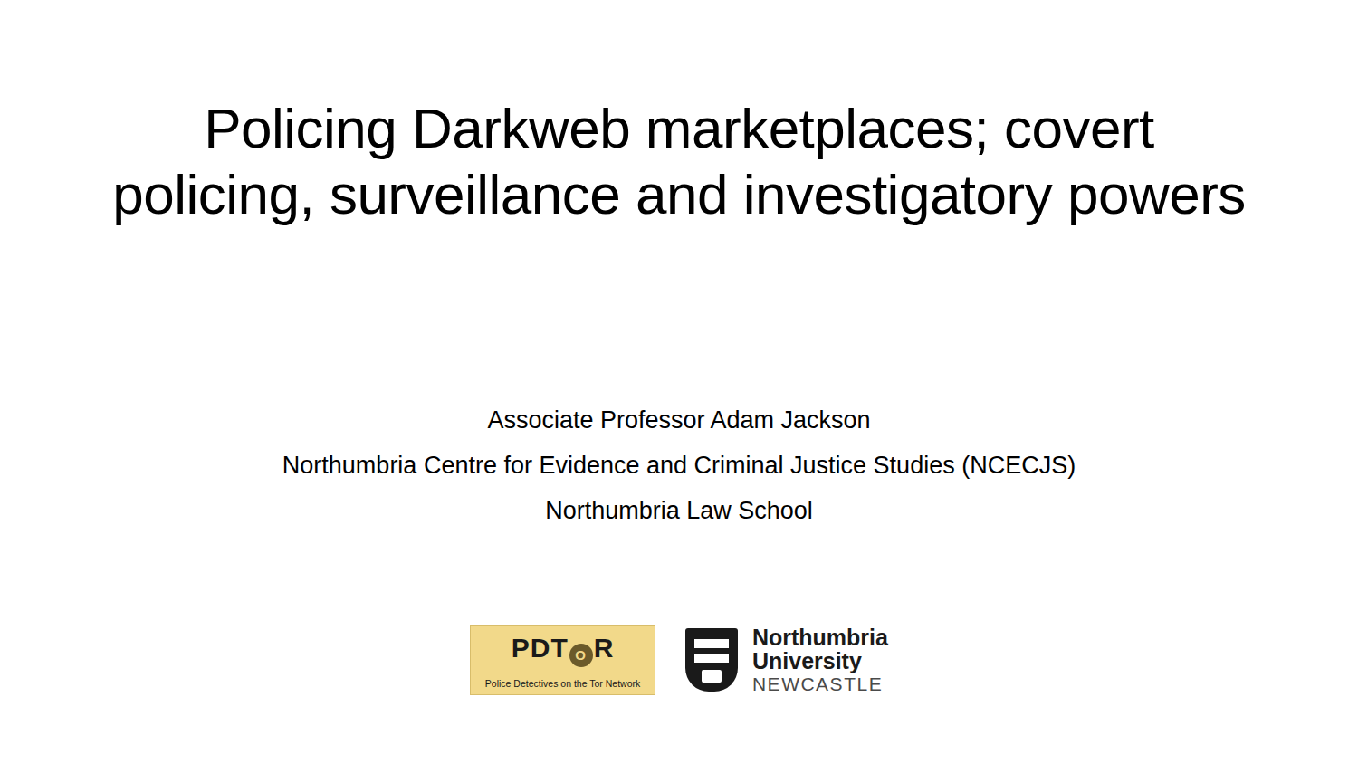Policing Darkweb marketplaces; covert policing, surveillance and investigatory powers
Associate Professor Adam Jackson
Northumbria Centre for Evidence and Criminal Justice Studies (NCECJS)
Northumbria Law School
PDTOR Police Detectives on the Tor Network Northumbria University NEWCASTLE